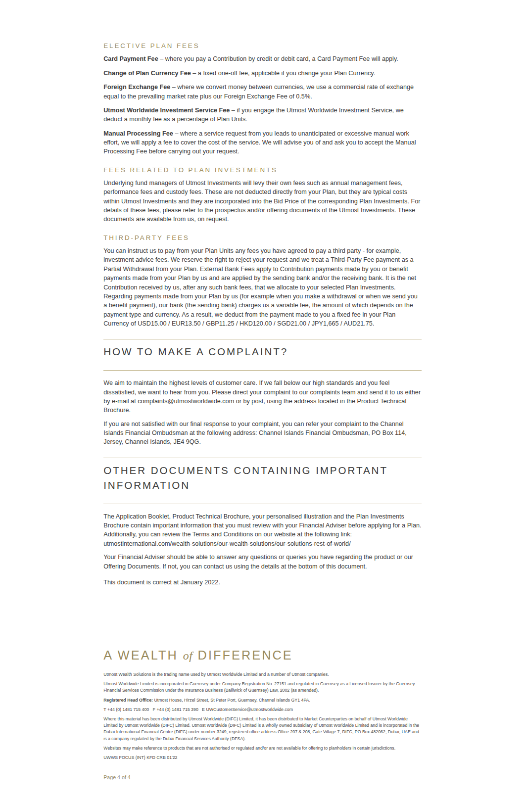Elective Plan Fees
Card Payment Fee – where you pay a Contribution by credit or debit card, a Card Payment Fee will apply.
Change of Plan Currency Fee – a fixed one-off fee, applicable if you change your Plan Currency.
Foreign Exchange Fee – where we convert money between currencies, we use a commercial rate of exchange equal to the prevailing market rate plus our Foreign Exchange Fee of 0.5%.
Utmost Worldwide Investment Service Fee – if you engage the Utmost Worldwide Investment Service, we deduct a monthly fee as a percentage of Plan Units.
Manual Processing Fee – where a service request from you leads to unanticipated or excessive manual work effort, we will apply a fee to cover the cost of the service. We will advise you of and ask you to accept the Manual Processing Fee before carrying out your request.
Fees Related to Plan Investments
Underlying fund managers of Utmost Investments will levy their own fees such as annual management fees, performance fees and custody fees. These are not deducted directly from your Plan, but they are typical costs within Utmost Investments and they are incorporated into the Bid Price of the corresponding Plan Investments. For details of these fees, please refer to the prospectus and/or offering documents of the Utmost Investments. These documents are available from us, on request.
Third-Party Fees
You can instruct us to pay from your Plan Units any fees you have agreed to pay a third party - for example, investment advice fees. We reserve the right to reject your request and we treat a Third-Party Fee payment as a Partial Withdrawal from your Plan. External Bank Fees apply to Contribution payments made by you or benefit payments made from your Plan by us and are applied by the sending bank and/or the receiving bank. It is the net Contribution received by us, after any such bank fees, that we allocate to your selected Plan Investments. Regarding payments made from your Plan by us (for example when you make a withdrawal or when we send you a benefit payment), our bank (the sending bank) charges us a variable fee, the amount of which depends on the payment type and currency. As a result, we deduct from the payment made to you a fixed fee in your Plan Currency of USD15.00 / EUR13.50 / GBP11.25 / HKD120.00 / SGD21.00 / JPY1,665 / AUD21.75.
How to make a complaint?
We aim to maintain the highest levels of customer care. If we fall below our high standards and you feel dissatisfied, we want to hear from you. Please direct your complaint to our complaints team and send it to us either by e-mail at complaints@utmostworldwide.com or by post, using the address located in the Product Technical Brochure.
If you are not satisfied with our final response to your complaint, you can refer your complaint to the Channel Islands Financial Ombudsman at the following address: Channel Islands Financial Ombudsman, PO Box 114, Jersey, Channel Islands, JE4 9QG.
Other documents containing important information
The Application Booklet, Product Technical Brochure, your personalised illustration and the Plan Investments Brochure contain important information that you must review with your Financial Adviser before applying for a Plan. Additionally, you can review the Terms and Conditions on our website at the following link: utmostinternational.com/wealth-solutions/our-wealth-solutions/our-solutions-rest-of-world/
Your Financial Adviser should be able to answer any questions or queries you have regarding the product or our Offering Documents. If not, you can contact us using the details at the bottom of this document.
This document is correct at January 2022.
A WEALTH of DIFFERENCE
Utmost Wealth Solutions is the trading name used by Utmost Worldwide Limited and a number of Utmost companies.
Utmost Worldwide Limited is incorporated in Guernsey under Company Registration No. 27151 and regulated in Guernsey as a Licensed Insurer by the Guernsey Financial Services Commission under the Insurance Business (Bailiwick of Guernsey) Law, 2002 (as amended).
Registered Head Office: Utmost House, Hirzel Street, St Peter Port, Guernsey, Channel Islands GY1 4PA.
T +44 (0) 1481 715 400 F +44 (0) 1481 715 390 E UWCustomerService@utmostworldwide.com
Where this material has been distributed by Utmost Worldwide (DIFC) Limited, it has been distributed to Market Counterparties on behalf of Utmost Worldwide Limited by Utmost Worldwide (DIFC) Limited. Utmost Worldwide (DIFC) Limited is a wholly owned subsidiary of Utmost Worldwide Limited and is incorporated in the Dubai International Financial Centre (DIFC) under number 3249, registered office address Office 207 & 208, Gate Village 7, DIFC, PO Box 482062, Dubai, UAE and is a company regulated by the Dubai Financial Services Authority (DFSA).
Websites may make reference to products that are not authorised or regulated and/or are not available for offering to planholders in certain jurisdictions.
UWWS FOCUS (INT) KFD CRB 01'22
Page 4 of 4